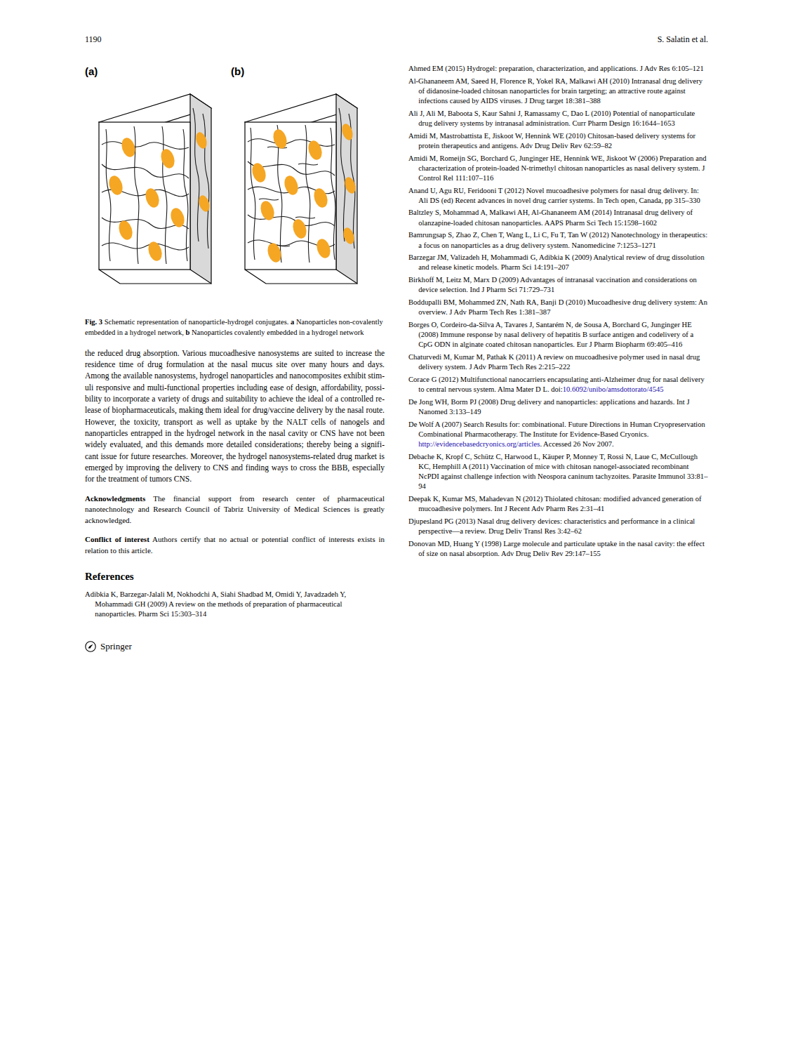1190
S. Salatin et al.
(a)
(b)
Fig. 3 Schematic representation of nanoparticle-hydrogel conjugates. a Nanoparticles non-covalently embedded in a hydrogel network, b Nanoparticles covalently embedded in a hydrogel network
the reduced drug absorption. Various mucoadhesive nanosystems are suited to increase the residence time of drug formulation at the nasal mucus site over many hours and days. Among the available nanosystems, hydrogel nanoparticles and nanocomposites exhibit stimuli responsive and multi-functional properties including ease of design, affordability, possibility to incorporate a variety of drugs and suitability to achieve the ideal of a controlled release of biopharmaceuticals, making them ideal for drug/vaccine delivery by the nasal route. However, the toxicity, transport as well as uptake by the NALT cells of nanogels and nanoparticles entrapped in the hydrogel network in the nasal cavity or CNS have not been widely evaluated, and this demands more detailed considerations; thereby being a significant issue for future researches. Moreover, the hydrogel nanosystems-related drug market is emerged by improving the delivery to CNS and finding ways to cross the BBB, especially for the treatment of tumors CNS.
Acknowledgments The financial support from research center of pharmaceutical nanotechnology and Research Council of Tabriz University of Medical Sciences is greatly acknowledged.
Conflict of interest Authors certify that no actual or potential conflict of interests exists in relation to this article.
References
Adibkia K, Barzegar-Jalali M, Nokhodchi A, Siahi Shadbad M, Omidi Y, Javadzadeh Y, Mohammadi GH (2009) A review on the methods of preparation of pharmaceutical nanoparticles. Pharm Sci 15:303–314
Ahmed EM (2015) Hydrogel: preparation, characterization, and applications. J Adv Res 6:105–121
Al-Ghananeem AM, Saeed H, Florence R, Yokel RA, Malkawi AH (2010) Intranasal drug delivery of didanosine-loaded chitosan nanoparticles for brain targeting; an attractive route against infections caused by AIDS viruses. J Drug target 18:381–388
Ali J, Ali M, Baboota S, Kaur Sahni J, Ramassamy C, Dao L (2010) Potential of nanoparticulate drug delivery systems by intranasal administration. Curr Pharm Design 16:1644–1653
Amidi M, Mastrobattista E, Jiskoot W, Hennink WE (2010) Chitosan-based delivery systems for protein therapeutics and antigens. Adv Drug Deliv Rev 62:59–82
Amidi M, Romeijn SG, Borchard G, Junginger HE, Hennink WE, Jiskoot W (2006) Preparation and characterization of protein-loaded N-trimethyl chitosan nanoparticles as nasal delivery system. J Control Rel 111:107–116
Anand U, Agu RU, Feridooni T (2012) Novel mucoadhesive polymers for nasal drug delivery. In: Ali DS (ed) Recent advances in novel drug carrier systems. In Tech open, Canada, pp 315–330
Baltzley S, Mohammad A, Malkawi AH, Al-Ghananeem AM (2014) Intranasal drug delivery of olanzapine-loaded chitosan nanoparticles. AAPS Pharm Sci Tech 15:1598–1602
Bamrungsap S, Zhao Z, Chen T, Wang L, Li C, Fu T, Tan W (2012) Nanotechnology in therapeutics: a focus on nanoparticles as a drug delivery system. Nanomedicine 7:1253–1271
Barzegar JM, Valizadeh H, Mohammadi G, Adibkia K (2009) Analytical review of drug dissolution and release kinetic models. Pharm Sci 14:191–207
Birkhoff M, Leitz M, Marx D (2009) Advantages of intranasal vaccination and considerations on device selection. Ind J Pharm Sci 71:729–731
Boddupalli BM, Mohammed ZN, Nath RA, Banji D (2010) Mucoadhesive drug delivery system: An overview. J Adv Pharm Tech Res 1:381–387
Borges O, Cordeiro-da-Silva A, Tavares J, Santarém N, de Sousa A, Borchard G, Junginger HE (2008) Immune response by nasal delivery of hepatitis B surface antigen and codelivery of a CpG ODN in alginate coated chitosan nanoparticles. Eur J Pharm Biopharm 69:405–416
Chaturvedi M, Kumar M, Pathak K (2011) A review on mucoadhesive polymer used in nasal drug delivery system. J Adv Pharm Tech Res 2:215–222
Corace G (2012) Multifunctional nanocarriers encapsulating anti-Alzheimer drug for nasal delivery to central nervous system. Alma Mater D L. doi:10.6092/unibo/amsdottorato/4545
De Jong WH, Borm PJ (2008) Drug delivery and nanoparticles: applications and hazards. Int J Nanomed 3:133–149
De Wolf A (2007) Search Results for: combinational. Future Directions in Human Cryopreservation Combinational Pharmacotherapy. The Institute for Evidence-Based Cryonics. http://evidencebasedcryonics.org/articles. Accessed 26 Nov 2007.
Debache K, Kropf C, Schütz C, Harwood L, Käuper P, Monney T, Rossi N, Laue C, McCullough KC, Hemphill A (2011) Vaccination of mice with chitosan nanogel-associated recombinant NcPDI against challenge infection with Neospora caninum tachyzoites. Parasite Immunol 33:81–94
Deepak K, Kumar MS, Mahadevan N (2012) Thiolated chitosan: modified advanced generation of mucoadhesive polymers. Int J Recent Adv Pharm Res 2:31–41
Djupesland PG (2013) Nasal drug delivery devices: characteristics and performance in a clinical perspective—a review. Drug Deliv Transl Res 3:42–62
Donovan MD, Huang Y (1998) Large molecule and particulate uptake in the nasal cavity: the effect of size on nasal absorption. Adv Drug Deliv Rev 29:147–155
Springer